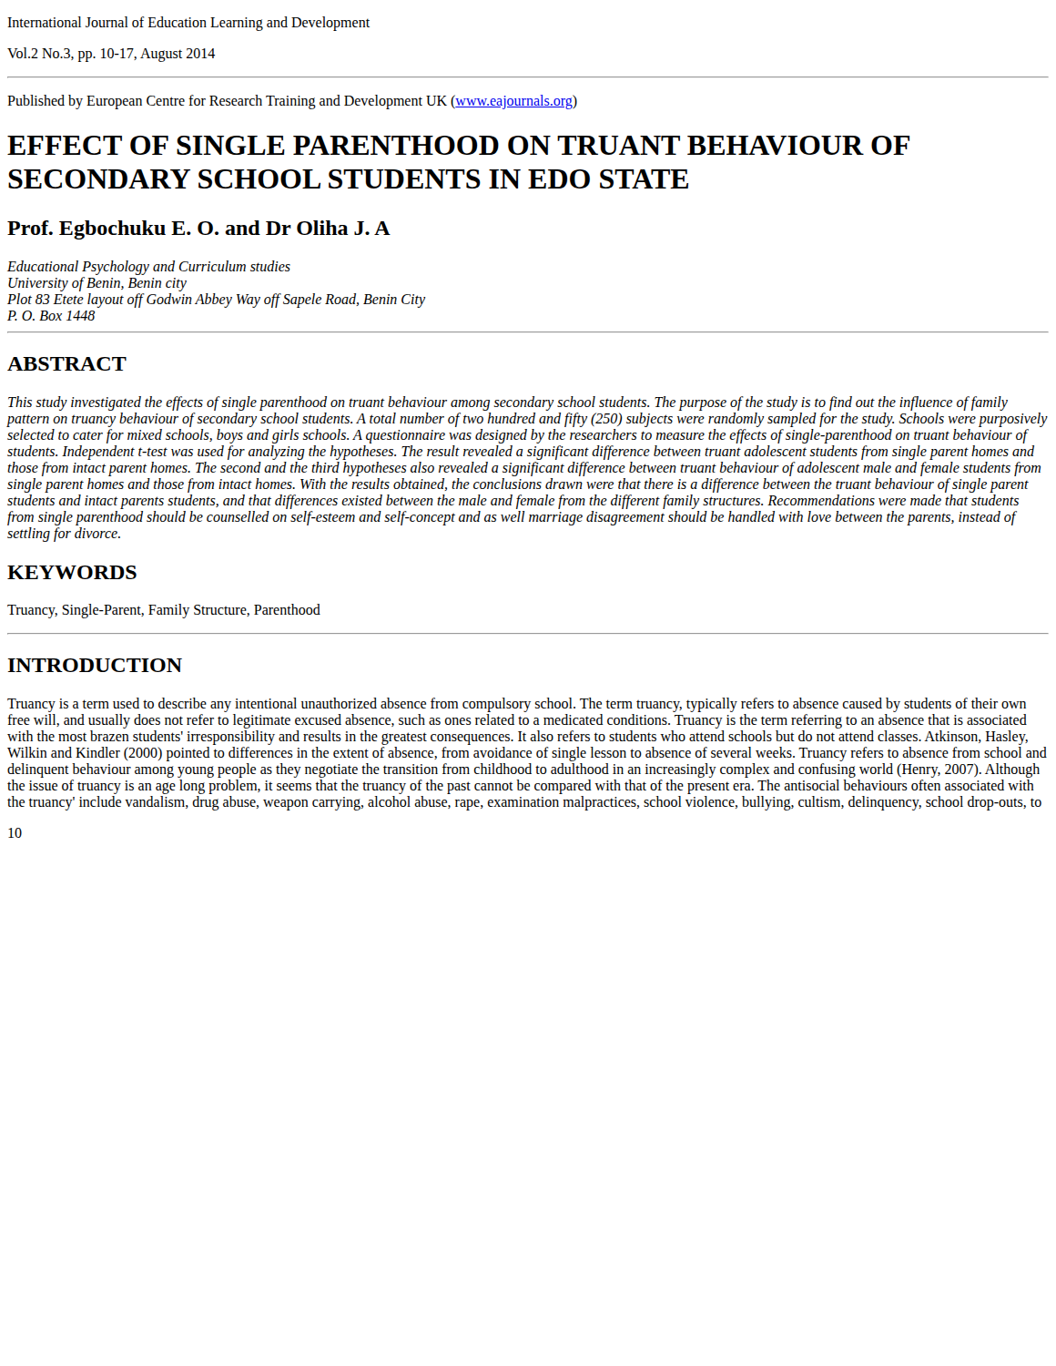International Journal of Education Learning and Development
Vol.2 No.3, pp. 10-17, August 2014
Published by European Centre for Research Training and Development UK (www.eajournals.org)
EFFECT OF SINGLE PARENTHOOD ON TRUANT BEHAVIOUR OF SECONDARY SCHOOL STUDENTS IN EDO STATE
Prof. Egbochuku E. O. and Dr Oliha J. A
Educational Psychology and Curriculum studies
University of Benin, Benin city
Plot 83 Etete layout off Godwin Abbey Way off Sapele Road, Benin City
P. O. Box 1448
ABSTRACT
This study investigated the effects of single parenthood on truant behaviour among secondary school students. The purpose of the study is to find out the influence of family pattern on truancy behaviour of secondary school students. A total number of two hundred and fifty (250) subjects were randomly sampled for the study. Schools were purposively selected to cater for mixed schools, boys and girls schools. A questionnaire was designed by the researchers to measure the effects of single-parenthood on truant behaviour of students. Independent t-test was used for analyzing the hypotheses. The result revealed a significant difference between truant adolescent students from single parent homes and those from intact parent homes. The second and the third hypotheses also revealed a significant difference between truant behaviour of adolescent male and female students from single parent homes and those from intact homes. With the results obtained, the conclusions drawn were that there is a difference between the truant behaviour of single parent students and intact parents students, and that differences existed between the male and female from the different family structures. Recommendations were made that students from single parenthood should be counselled on self-esteem and self-concept and as well marriage disagreement should be handled with love between the parents, instead of settling for divorce.
KEYWORDS
Truancy, Single-Parent, Family Structure, Parenthood
INTRODUCTION
Truancy is a term used to describe any intentional unauthorized absence from compulsory school. The term truancy, typically refers to absence caused by students of their own free will, and usually does not refer to legitimate excused absence, such as ones related to a medicated conditions. Truancy is the term referring to an absence that is associated with the most brazen students' irresponsibility and results in the greatest consequences. It also refers to students who attend schools but do not attend classes. Atkinson, Hasley, Wilkin and Kindler (2000) pointed to differences in the extent of absence, from avoidance of single lesson to absence of several weeks. Truancy refers to absence from school and delinquent behaviour among young people as they negotiate the transition from childhood to adulthood in an increasingly complex and confusing world (Henry, 2007). Although the issue of truancy is an age long problem, it seems that the truancy of the past cannot be compared with that of the present era. The antisocial behaviours often associated with the truancy' include vandalism, drug abuse, weapon carrying, alcohol abuse, rape, examination malpractices, school violence, bullying, cultism, delinquency, school drop-outs, to
10